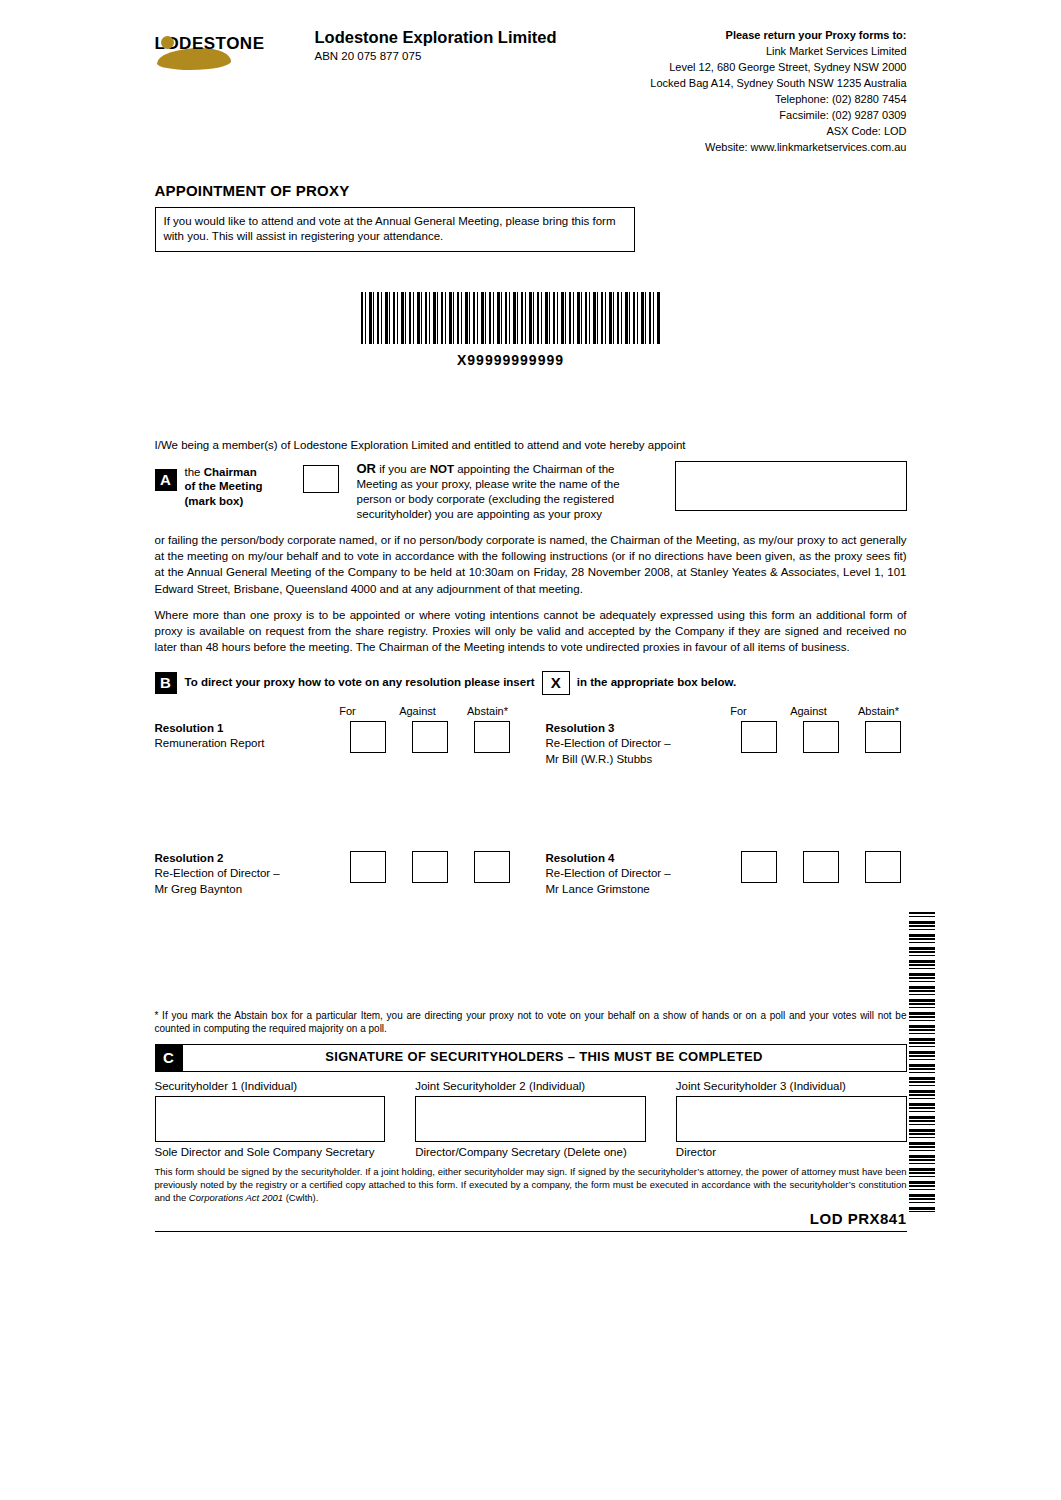LODESTONE
Lodestone Exploration Limited
ABN 20 075 877 075
Please return your Proxy forms to:
Link Market Services Limited
Level 12, 680 George Street, Sydney NSW 2000
Locked Bag A14, Sydney South NSW 1235 Australia
Telephone: (02) 8280 7454
Facsimile: (02) 9287 0309
ASX Code: LOD
Website: www.linkmarketservices.com.au
APPOINTMENT OF PROXY
If you would like to attend and vote at the Annual General Meeting, please bring this form with you. This will assist in registering your attendance.
X99999999999
I/We being a member(s) of Lodestone Exploration Limited and entitled to attend and vote hereby appoint
A
the Chairman
of the Meeting
(mark box)
OR if you are NOT appointing the Chairman of the Meeting as your proxy, please write the name of the person or body corporate (excluding the registered securityholder) you are appointing as your proxy
or failing the person/body corporate named, or if no person/body corporate is named, the Chairman of the Meeting, as my/our proxy to act generally at the meeting on my/our behalf and to vote in accordance with the following instructions (or if no directions have been given, as the proxy sees fit) at the Annual General Meeting of the Company to be held at 10:30am on Friday, 28 November 2008, at Stanley Yeates & Associates, Level 1, 101 Edward Street, Brisbane, Queensland 4000 and at any adjournment of that meeting.
Where more than one proxy is to be appointed or where voting intentions cannot be adequately expressed using this form an additional form of proxy is available on request from the share registry. Proxies will only be valid and accepted by the Company if they are signed and received no later than 48 hours before the meeting. The Chairman of the Meeting intends to vote undirected proxies in favour of all items of business.
B
To direct your proxy how to vote on any resolution please insert X in the appropriate box below.
For Against Abstain*
For Against Abstain*
Resolution 1
Remuneration Report
Resolution 3
Re-Election of Director –
Mr Bill (W.R.) Stubbs
Resolution 2
Re-Election of Director –
Mr Greg Baynton
Resolution 4
Re-Election of Director –
Mr Lance Grimstone
* If you mark the Abstain box for a particular Item, you are directing your proxy not to vote on your behalf on a show of hands or on a poll and your votes will not be counted in computing the required majority on a poll.
C
SIGNATURE OF SECURITYHOLDERS – THIS MUST BE COMPLETED
Securityholder 1 (Individual)
Sole Director and Sole Company Secretary
Joint Securityholder 2 (Individual)
Director/Company Secretary (Delete one)
Joint Securityholder 3 (Individual)
Director
This form should be signed by the securityholder. If a joint holding, either securityholder may sign. If signed by the securityholder’s attorney, the power of attorney must have been previously noted by the registry or a certified copy attached to this form. If executed by a company, the form must be executed in accordance with the securityholder’s constitution and the Corporations Act 2001 (Cwlth).
LOD PRX841